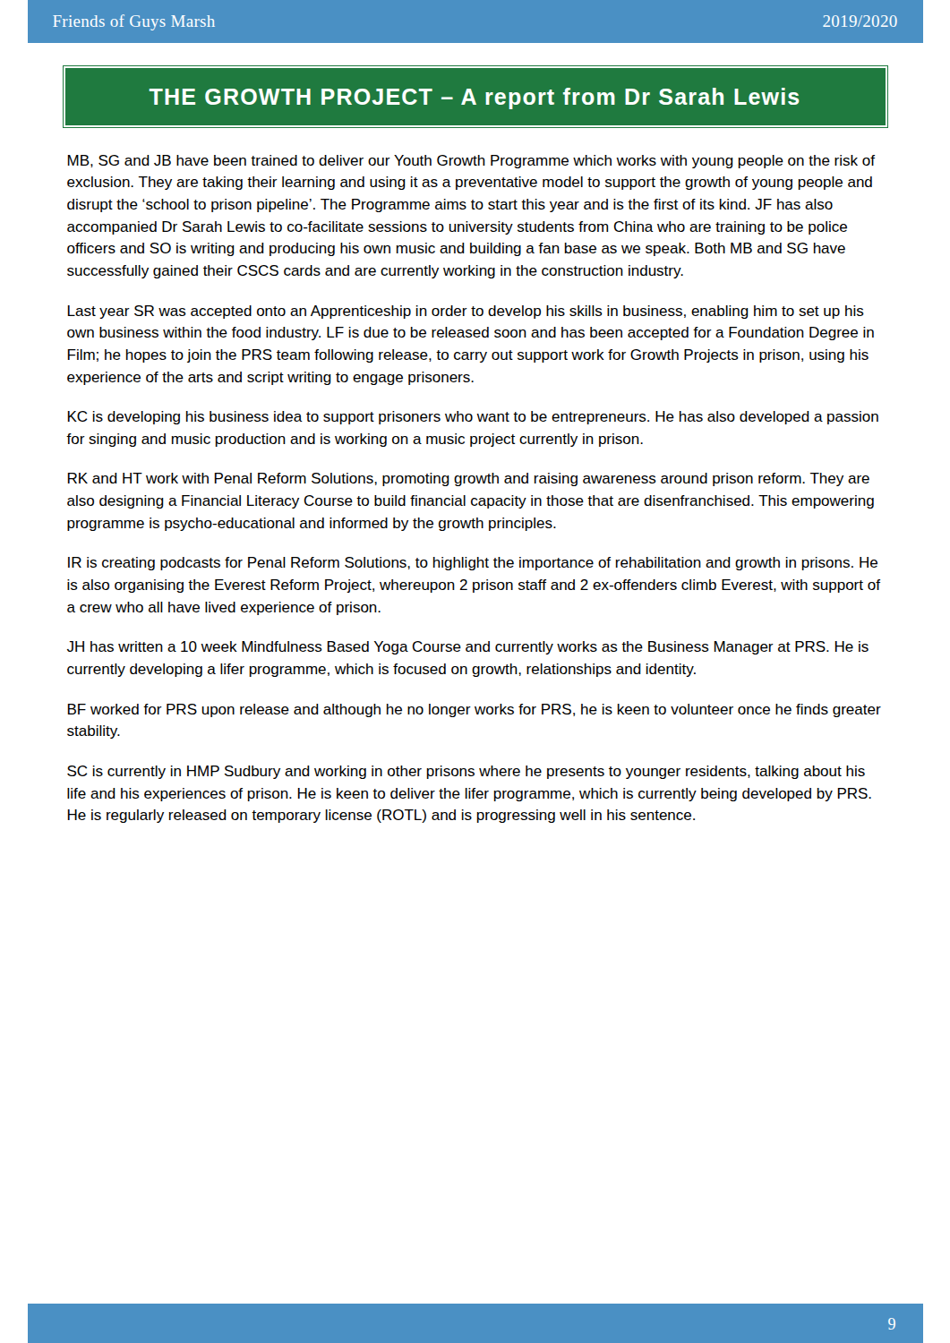Friends of Guys Marsh
2019/2020
THE GROWTH PROJECT – A report from Dr Sarah Lewis
MB, SG and JB have been trained to deliver our Youth Growth Programme which works with young people on the risk of exclusion. They are taking their learning and using it as a preventative model to support the growth of young people and disrupt the ‘school to prison pipeline’. The Programme aims to start this year and is the first of its kind. JF has also accompanied Dr Sarah Lewis to co-facilitate sessions to university students from China who are training to be police officers and SO is writing and producing his own music and building a fan base as we speak. Both MB and SG have successfully gained their CSCS cards and are currently working in the construction industry.
Last year SR was accepted onto an Apprenticeship in order to develop his skills in business, enabling him to set up his own business within the food industry. LF is due to be released soon and has been accepted for a Foundation Degree in Film; he hopes to join the PRS team following release, to carry out support work for Growth Projects in prison, using his experience of the arts and script writing to engage prisoners.
KC is developing his business idea to support prisoners who want to be entrepreneurs. He has also developed a passion for singing and music production and is working on a music project currently in prison.
RK and HT work with Penal Reform Solutions, promoting growth and raising awareness around prison reform. They are also designing a Financial Literacy Course to build financial capacity in those that are disenfranchised. This empowering programme is psycho-educational and informed by the growth principles.
IR is creating podcasts for Penal Reform Solutions, to highlight the importance of rehabilitation and growth in prisons. He is also organising the Everest Reform Project, whereupon 2 prison staff and 2 ex-offenders climb Everest, with support of a crew who all have lived experience of prison.
JH has written a 10 week Mindfulness Based Yoga Course and currently works as the Business Manager at PRS. He is currently developing a lifer programme, which is focused on growth, relationships and identity.
BF worked for PRS upon release and although he no longer works for PRS, he is keen to volunteer once he finds greater stability.
SC is currently in HMP Sudbury and working in other prisons where he presents to younger residents, talking about his life and his experiences of prison. He is keen to deliver the lifer programme, which is currently being developed by PRS. He is regularly released on temporary license (ROTL) and is progressing well in his sentence.
9